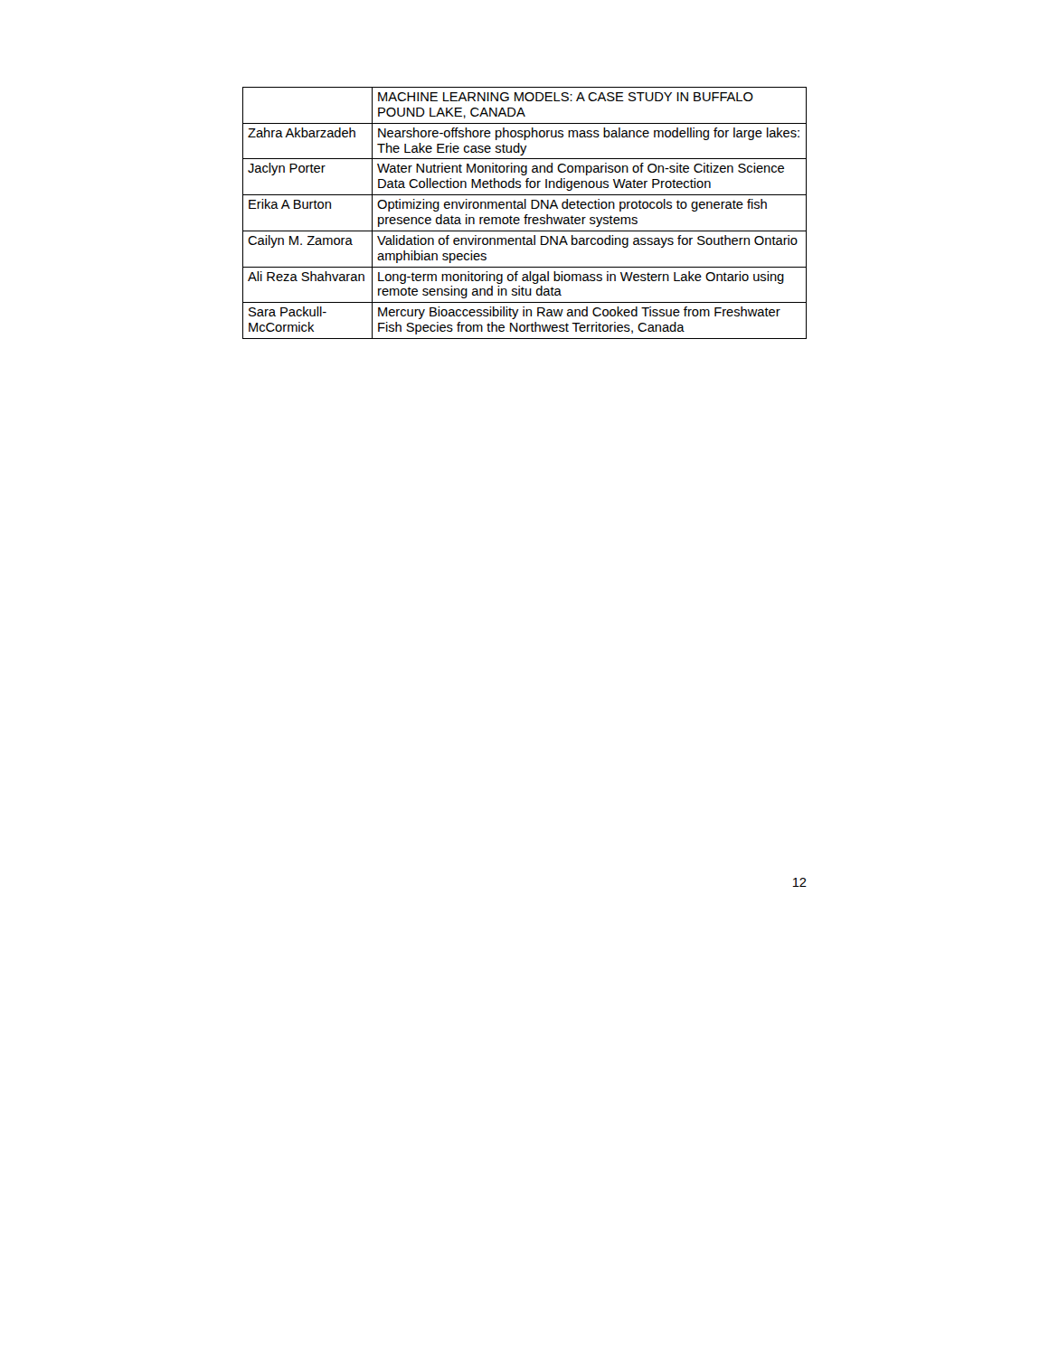| | MACHINE LEARNING MODELS: A CASE STUDY IN BUFFALO POUND LAKE, CANADA |
| Zahra Akbarzadeh | Nearshore-offshore phosphorus mass balance modelling for large lakes: The Lake Erie case study |
| Jaclyn Porter | Water Nutrient Monitoring and Comparison of On-site Citizen Science Data Collection Methods for Indigenous Water Protection |
| Erika A Burton | Optimizing environmental DNA detection protocols to generate fish presence data in remote freshwater systems |
| Cailyn M. Zamora | Validation of environmental DNA barcoding assays for Southern Ontario amphibian species |
| Ali Reza Shahvaran | Long-term monitoring of algal biomass in Western Lake Ontario using remote sensing and in situ data |
| Sara Packull-McCormick | Mercury Bioaccessibility in Raw and Cooked Tissue from Freshwater Fish Species from the Northwest Territories, Canada |
12